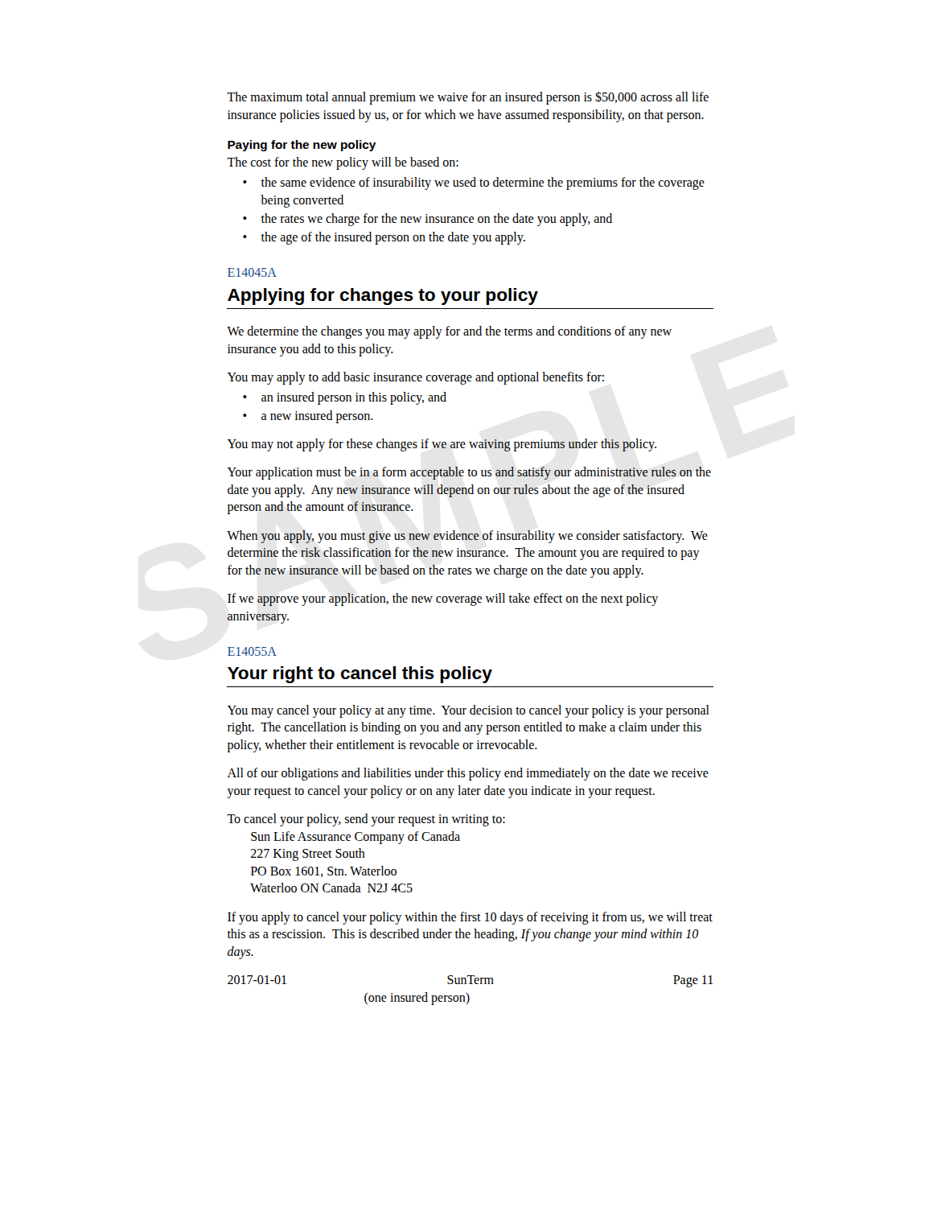SAMPLE
The maximum total annual premium we waive for an insured person is $50,000 across all life insurance policies issued by us, or for which we have assumed responsibility, on that person.
Paying for the new policy
The cost for the new policy will be based on:
the same evidence of insurability we used to determine the premiums for the coverage being converted
the rates we charge for the new insurance on the date you apply, and
the age of the insured person on the date you apply.
E14045A
Applying for changes to your policy
We determine the changes you may apply for and the terms and conditions of any new insurance you add to this policy.
You may apply to add basic insurance coverage and optional benefits for:
an insured person in this policy, and
a new insured person.
You may not apply for these changes if we are waiving premiums under this policy.
Your application must be in a form acceptable to us and satisfy our administrative rules on the date you apply. Any new insurance will depend on our rules about the age of the insured person and the amount of insurance.
When you apply, you must give us new evidence of insurability we consider satisfactory. We determine the risk classification for the new insurance. The amount you are required to pay for the new insurance will be based on the rates we charge on the date you apply.
If we approve your application, the new coverage will take effect on the next policy anniversary.
E14055A
Your right to cancel this policy
You may cancel your policy at any time. Your decision to cancel your policy is your personal right. The cancellation is binding on you and any person entitled to make a claim under this policy, whether their entitlement is revocable or irrevocable.
All of our obligations and liabilities under this policy end immediately on the date we receive your request to cancel your policy or on any later date you indicate in your request.
To cancel your policy, send your request in writing to:
Sun Life Assurance Company of Canada
227 King Street South
PO Box 1601, Stn. Waterloo
Waterloo ON Canada N2J 4C5
If you apply to cancel your policy within the first 10 days of receiving it from us, we will treat this as a rescission. This is described under the heading, If you change your mind within 10 days.
2017-01-01
SunTerm
Page 11
(one insured person)